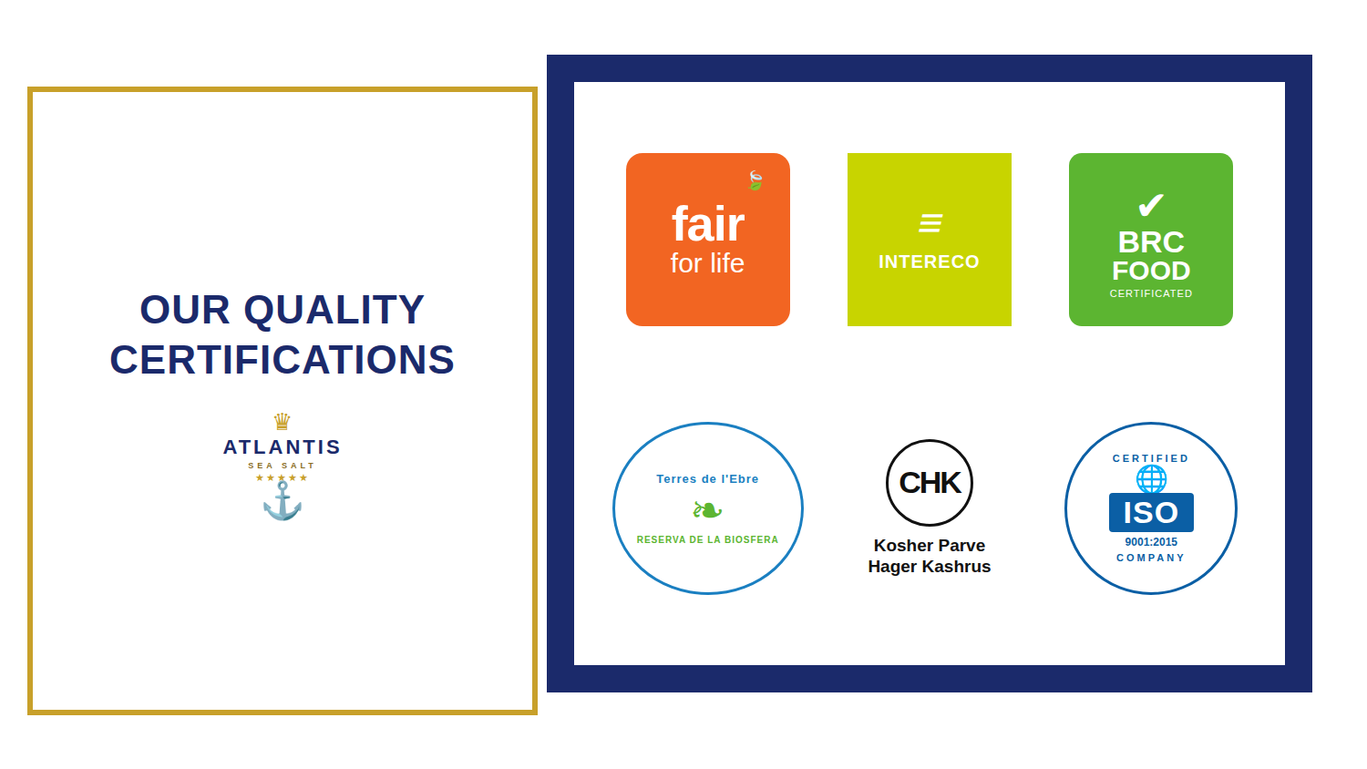Our Quality
Certifications
♛ ATLANTIS SEA SALT ★★★★★ ⚓
🍃 fair for life
≡ INTERECO
✔ BRC FOOD CERTIFICATED
Terres de l'Ebre ❧ RESERVA DE LA BIOSFERA
CHK Kosher Parve Hager Kashrus
CERTIFIED 🌐 ISO 9001:2015 COMPANY